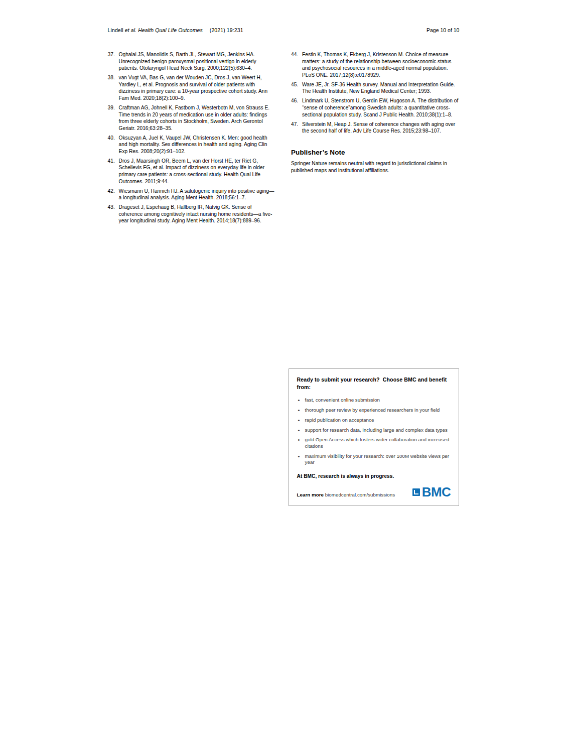Lindell et al. Health Qual Life Outcomes(2021) 19:231
Page 10 of 10
37. Oghalai JS, Manolidis S, Barth JL, Stewart MG, Jenkins HA. Unrecognized benign paroxysmal positional vertigo in elderly patients. Otolaryngol Head Neck Surg. 2000;122(5):630–4.
38. van Vugt VA, Bas G, van der Wouden JC, Dros J, van Weert H, Yardley L, et al. Prognosis and survival of older patients with dizziness in primary care: a 10-year prospective cohort study. Ann Fam Med. 2020;18(2):100–9.
39. Craftman AG, Johnell K, Fastbom J, Westerbotn M, von Strauss E. Time trends in 20 years of medication use in older adults: findings from three elderly cohorts in Stockholm, Sweden. Arch Gerontol Geriatr. 2016;63:28–35.
40. Oksuzyan A, Juel K, Vaupel JW, Christensen K. Men: good health and high mortality. Sex differences in health and aging. Aging Clin Exp Res. 2008;20(2):91–102.
41. Dros J, Maarsingh OR, Beem L, van der Horst HE, ter Riet G, Schellevis FG, et al. Impact of dizziness on everyday life in older primary care patients: a cross-sectional study. Health Qual Life Outcomes. 2011;9:44.
42. Wiesmann U, Hannich HJ. A salutogenic inquiry into positive aging—a longitudinal analysis. Aging Ment Health. 2018;56:1–7.
43. Drageset J, Espehaug B, Hallberg IR, Natvig GK. Sense of coherence among cognitively intact nursing home residents—a five-year longitudinal study. Aging Ment Health. 2014;18(7):889–96.
44. Festin K, Thomas K, Ekberg J, Kristenson M. Choice of measure matters: a study of the relationship between socioeconomic status and psychosocial resources in a middle-aged normal population. PLoS ONE. 2017;12(8):e0178929.
45. Ware JE, Jr. SF-36 Health survey. Manual and Interpretation Guide. The Health Institute, New England Medical Center; 1993.
46. Lindmark U, Stenstrom U, Gerdin EW, Hugoson A. The distribution of “sense of coherence”among Swedish adults: a quantitative cross-sectional population study. Scand J Public Health. 2010;38(1):1–8.
47. Silverstein M, Heap J. Sense of coherence changes with aging over the second half of life. Adv Life Course Res. 2015;23:98–107.
Publisher’s Note
Springer Nature remains neutral with regard to jurisdictional claims in published maps and institutional affiliations.
Ready to submit your research? Choose BMC and benefit from:
fast, convenient online submission
thorough peer review by experienced researchers in your field
rapid publication on acceptance
support for research data, including large and complex data types
gold Open Access which fosters wider collaboration and increased citations
maximum visibility for your research: over 100M website views per year
At BMC, research is always in progress.
Learn more biomedcentral.com/submissions
BMC